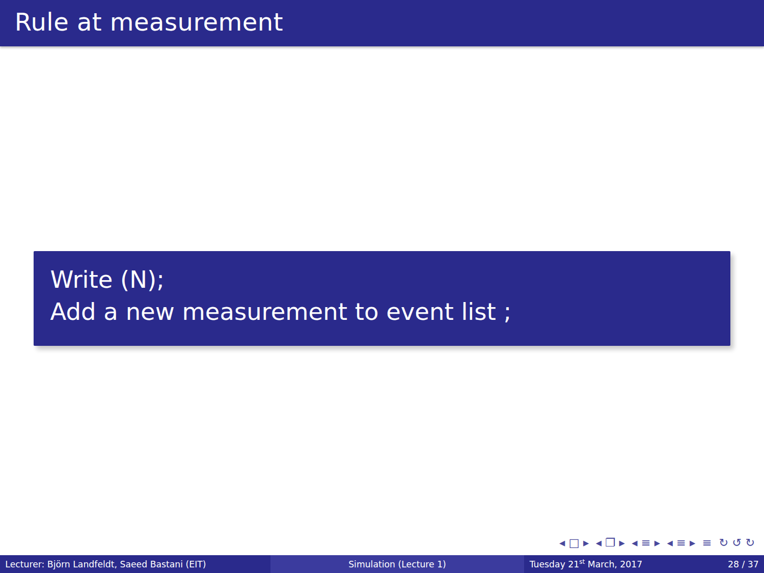Rule at measurement
Write (N);
Add a new measurement to event list ;
◂ □ ▸ ◂ ❐ ▸ ◂ ≡ ▸ ◂ ≡ ▸ ≡ ↻ ↺ ↻
Lecturer: Björn Landfeldt, Saeed Bastani (EIT)
Simulation (Lecture 1)
Tuesday 21st March, 2017 28 / 37